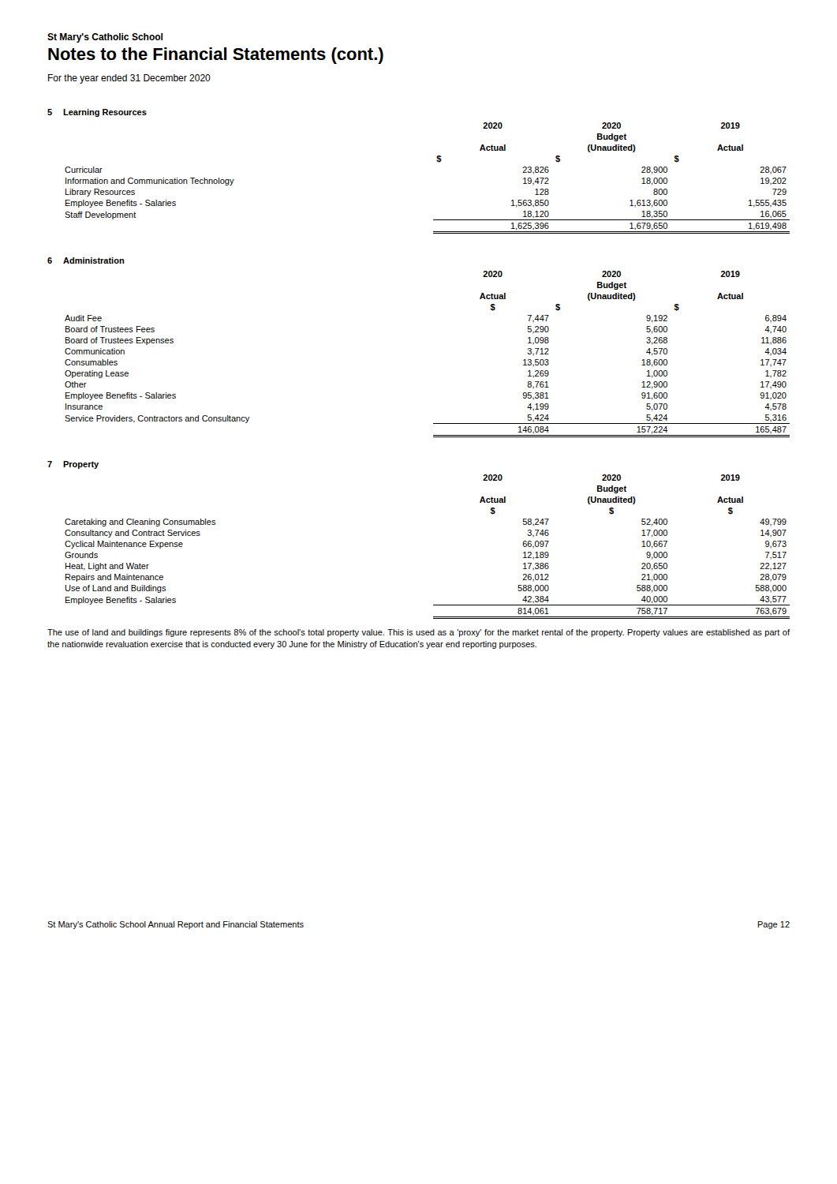St Mary's Catholic School
Notes to the Financial Statements (cont.)
For the year ended 31 December 2020
5 Learning Resources
| | 2020 | 2020 | 2019 |
| | | Budget | |
| | Actual | (Unaudited) | Actual |
| | $ | $ | $ |
| Curricular | 23,826 | 28,900 | 28,067 |
| Information and Communication Technology | 19,472 | 18,000 | 19,202 |
| Library Resources | 128 | 800 | 729 |
| Employee Benefits - Salaries | 1,563,850 | 1,613,600 | 1,555,435 |
| Staff Development | 18,120 | 18,350 | 16,065 |
| | 1,625,396 | 1,679,650 | 1,619,498 |
6 Administration
| | 2020 | 2020 | 2019 |
| | | Budget | |
| | Actual | (Unaudited) | Actual |
| | $ | $ | $ |
| Audit Fee | 7,447 | 9,192 | 6,894 |
| Board of Trustees Fees | 5,290 | 5,600 | 4,740 |
| Board of Trustees Expenses | 1,098 | 3,268 | 11,886 |
| Communication | 3,712 | 4,570 | 4,034 |
| Consumables | 13,503 | 18,600 | 17,747 |
| Operating Lease | 1,269 | 1,000 | 1,782 |
| Other | 8,761 | 12,900 | 17,490 |
| Employee Benefits - Salaries | 95,381 | 91,600 | 91,020 |
| Insurance | 4,199 | 5,070 | 4,578 |
| Service Providers, Contractors and Consultancy | 5,424 | 5,424 | 5,316 |
| | 146,084 | 157,224 | 165,487 |
7 Property
| | 2020 | 2020 | 2019 |
| | | Budget | |
| | Actual | (Unaudited) | Actual |
| | $ | $ | $ |
| Caretaking and Cleaning Consumables | 58,247 | 52,400 | 49,799 |
| Consultancy and Contract Services | 3,746 | 17,000 | 14,907 |
| Cyclical Maintenance Expense | 66,097 | 10,667 | 9,673 |
| Grounds | 12,189 | 9,000 | 7,517 |
| Heat, Light and Water | 17,386 | 20,650 | 22,127 |
| Repairs and Maintenance | 26,012 | 21,000 | 28,079 |
| Use of Land and Buildings | 588,000 | 588,000 | 588,000 |
| Employee Benefits - Salaries | 42,384 | 40,000 | 43,577 |
| | 814,061 | 758,717 | 763,679 |
The use of land and buildings figure represents 8% of the school's total property value. This is used as a 'proxy' for the market rental of the property. Property values are established as part of the nationwide revaluation exercise that is conducted every 30 June for the Ministry of Education's year end reporting purposes.
St Mary's Catholic School Annual Report and Financial Statements
Page 12